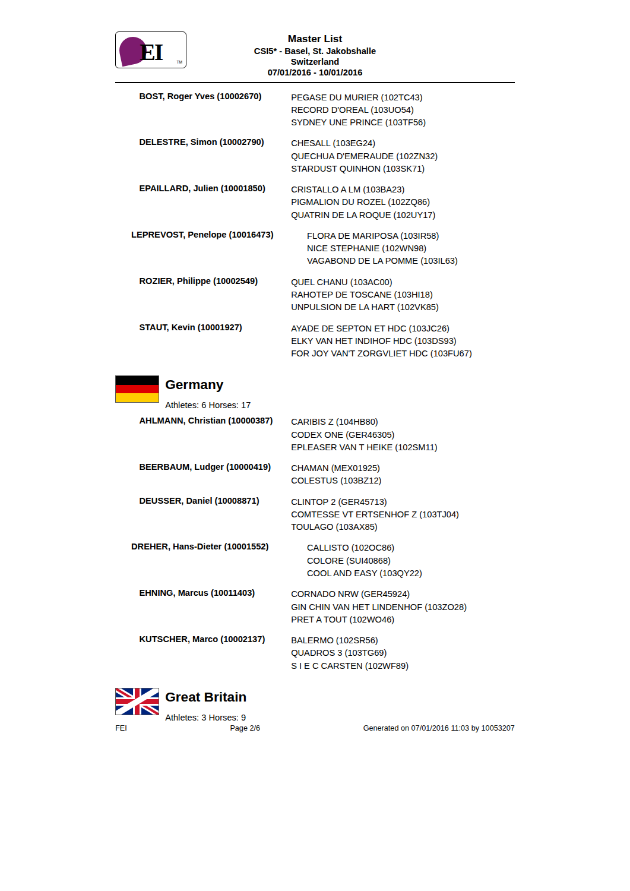EI
TM
Master List
CSI5* - Basel, St. Jakobshalle
Switzerland
07/01/2016 - 10/01/2016
BOST, Roger Yves (10002670)
PEGASE DU MURIER (102TC43)
RECORD D'OREAL (103UO54)
SYDNEY UNE PRINCE (103TF56)
DELESTRE, Simon (10002790)
CHESALL (103EG24)
QUECHUA D'EMERAUDE (102ZN32)
STARDUST QUINHON (103SK71)
EPAILLARD, Julien (10001850)
CRISTALLO A LM (103BA23)
PIGMALION DU ROZEL (102ZQ86)
QUATRIN DE LA ROQUE (102UY17)
LEPREVOST, Penelope (10016473)
FLORA DE MARIPOSA (103IR58)
NICE STEPHANIE (102WN98)
VAGABOND DE LA POMME (103IL63)
ROZIER, Philippe (10002549)
QUEL CHANU (103AC00)
RAHOTEP DE TOSCANE (103HI18)
UNPULSION DE LA HART (102VK85)
STAUT, Kevin (10001927)
AYADE DE SEPTON ET HDC (103JC26)
ELKY VAN HET INDIHOF HDC (103DS93)
FOR JOY VAN'T ZORGVLIET HDC (103FU67)
Germany
Athletes: 6 Horses: 17
AHLMANN, Christian (10000387)
CARIBIS Z (104HB80)
CODEX ONE (GER46305)
EPLEASER VAN T HEIKE (102SM11)
BEERBAUM, Ludger (10000419)
CHAMAN (MEX01925)
COLESTUS (103BZ12)
DEUSSER, Daniel (10008871)
CLINTOP 2 (GER45713)
COMTESSE VT ERTSENHOF Z (103TJ04)
TOULAGO (103AX85)
DREHER, Hans-Dieter (10001552)
CALLISTO (102OC86)
COLORE (SUI40868)
COOL AND EASY (103QY22)
EHNING, Marcus (10011403)
CORNADO NRW (GER45924)
GIN CHIN VAN HET LINDENHOF (103ZO28)
PRET A TOUT (102WO46)
KUTSCHER, Marco (10002137)
BALERMO (102SR56)
QUADROS 3 (103TG69)
S I E C CARSTEN (102WF89)
Great Britain
Athletes: 3 Horses: 9
FEI
Page 2/6
Generated on 07/01/2016 11:03 by 10053207